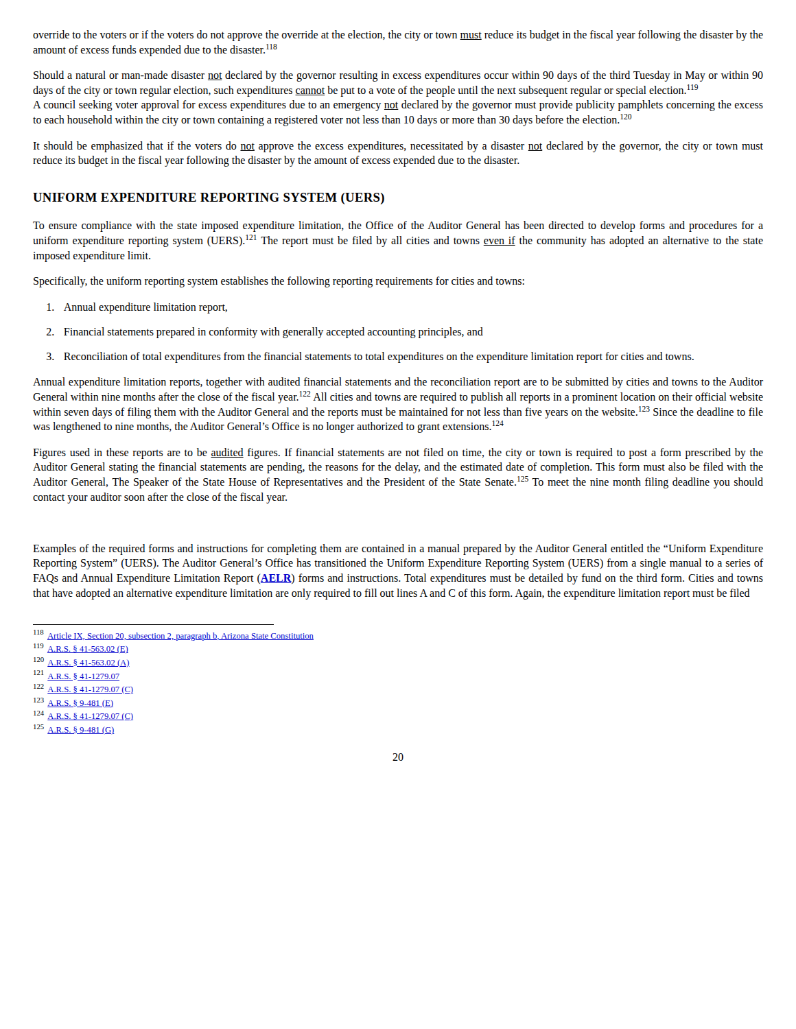override to the voters or if the voters do not approve the override at the election, the city or town must reduce its budget in the fiscal year following the disaster by the amount of excess funds expended due to the disaster.118
Should a natural or man-made disaster not declared by the governor resulting in excess expenditures occur within 90 days of the third Tuesday in May or within 90 days of the city or town regular election, such expenditures cannot be put to a vote of the people until the next subsequent regular or special election.119
A council seeking voter approval for excess expenditures due to an emergency not declared by the governor must provide publicity pamphlets concerning the excess to each household within the city or town containing a registered voter not less than 10 days or more than 30 days before the election.120
It should be emphasized that if the voters do not approve the excess expenditures, necessitated by a disaster not declared by the governor, the city or town must reduce its budget in the fiscal year following the disaster by the amount of excess expended due to the disaster.
UNIFORM EXPENDITURE REPORTING SYSTEM (UERS)
To ensure compliance with the state imposed expenditure limitation, the Office of the Auditor General has been directed to develop forms and procedures for a uniform expenditure reporting system (UERS).121 The report must be filed by all cities and towns even if the community has adopted an alternative to the state imposed expenditure limit.
Specifically, the uniform reporting system establishes the following reporting requirements for cities and towns:
Annual expenditure limitation report,
Financial statements prepared in conformity with generally accepted accounting principles, and
Reconciliation of total expenditures from the financial statements to total expenditures on the expenditure limitation report for cities and towns.
Annual expenditure limitation reports, together with audited financial statements and the reconciliation report are to be submitted by cities and towns to the Auditor General within nine months after the close of the fiscal year.122 All cities and towns are required to publish all reports in a prominent location on their official website within seven days of filing them with the Auditor General and the reports must be maintained for not less than five years on the website.123 Since the deadline to file was lengthened to nine months, the Auditor General’s Office is no longer authorized to grant extensions.124
Figures used in these reports are to be audited figures. If financial statements are not filed on time, the city or town is required to post a form prescribed by the Auditor General stating the financial statements are pending, the reasons for the delay, and the estimated date of completion. This form must also be filed with the Auditor General, The Speaker of the State House of Representatives and the President of the State Senate.125 To meet the nine month filing deadline you should contact your auditor soon after the close of the fiscal year.
Examples of the required forms and instructions for completing them are contained in a manual prepared by the Auditor General entitled the “Uniform Expenditure Reporting System” (UERS). The Auditor General’s Office has transitioned the Uniform Expenditure Reporting System (UERS) from a single manual to a series of FAQs and Annual Expenditure Limitation Report (AELR) forms and instructions. Total expenditures must be detailed by fund on the third form. Cities and towns that have adopted an alternative expenditure limitation are only required to fill out lines A and C of this form. Again, the expenditure limitation report must be filed
118 Article IX, Section 20, subsection 2, paragraph b, Arizona State Constitution
119 A.R.S. § 41-563.02 (E)
120 A.R.S. § 41-563.02 (A)
121 A.R.S. § 41-1279.07
122 A.R.S. § 41-1279.07 (C)
123 A.R.S. § 9-481 (E)
124 A.R.S. § 41-1279.07 (C)
125 A.R.S. § 9-481 (G)
20